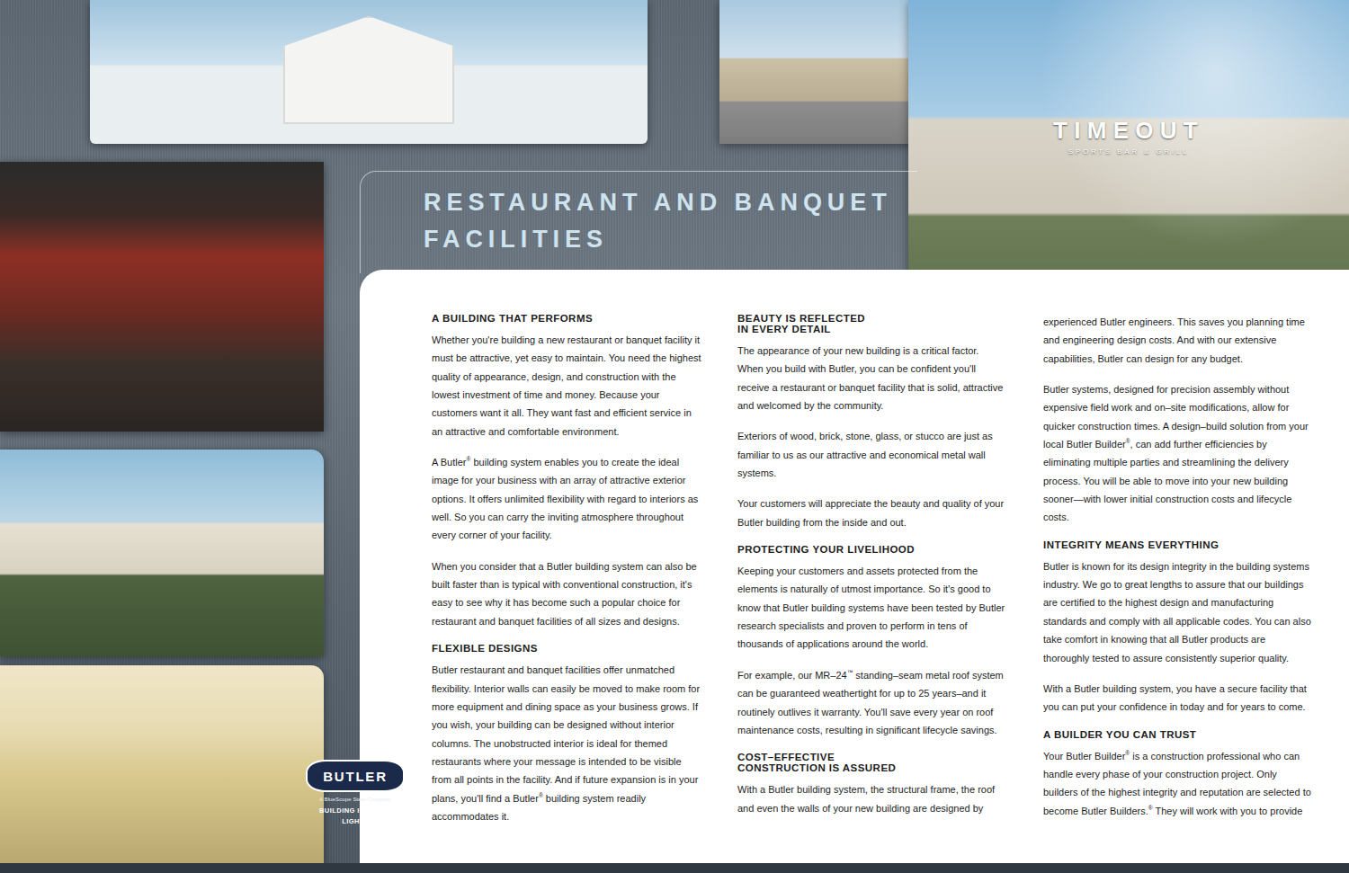TIMEOUTSPORTS BAR & GRILL
Restaurant and Banquet
Facilities
A Building That Performs
Whether you're building a new restaurant or banquet facility it must be attractive, yet easy to maintain. You need the highest quality of appearance, design, and construction with the lowest investment of time and money. Because your customers want it all. They want fast and efficient service in an attractive and comfortable environment.
A Butler® building system enables you to create the ideal image for your business with an array of attractive exterior options. It offers unlimited flexibility with regard to interiors as well. So you can carry the inviting atmosphere throughout every corner of your facility.
When you consider that a Butler building system can also be built faster than is typical with conventional construction, it's easy to see why it has become such a popular choice for restaurant and banquet facilities of all sizes and designs.
Flexible Designs
Butler restaurant and banquet facilities offer unmatched flexibility. Interior walls can easily be moved to make room for more equipment and dining space as your business grows. If you wish, your building can be designed without interior columns. The unobstructed interior is ideal for themed restaurants where your message is intended to be visible from all points in the facility. And if future expansion is in your plans, you'll find a Butler® building system readily accommodates it.
Beauty Is Reflected
In Every Detail
The appearance of your new building is a critical factor. When you build with Butler, you can be confident you'll receive a restaurant or banquet facility that is solid, attractive and welcomed by the community.
Exteriors of wood, brick, stone, glass, or stucco are just as familiar to us as our attractive and economical metal wall systems.
Your customers will appreciate the beauty and quality of your Butler building from the inside and out.
Protecting Your Livelihood
Keeping your customers and assets protected from the elements is naturally of utmost importance. So it's good to know that Butler building systems have been tested by Butler research specialists and proven to perform in tens of thousands of applications around the world.
For example, our MR–24™ standing–seam metal roof system can be guaranteed weathertight for up to 25 years–and it routinely outlives it warranty. You'll save every year on roof maintenance costs, resulting in significant lifecycle savings.
Cost–Effective
Construction Is Assured
With a Butler building system, the structural frame, the roof and even the walls of your new building are designed by experienced Butler engineers. This saves you planning time and engineering design costs. And with our extensive capabilities, Butler can design for any budget.
Butler systems, designed for precision assembly without expensive field work and on–site modifications, allow for quicker construction times. A design–build solution from your local Butler Builder®, can add further efficiencies by eliminating multiple parties and streamlining the delivery process. You will be able to move into your new building sooner—with lower initial construction costs and lifecycle costs.
Integrity Means Everything
Butler is known for its design integrity in the building systems industry. We go to great lengths to assure that our buildings are certified to the highest design and manufacturing standards and comply with all applicable codes. You can also take comfort in knowing that all Butler products are thoroughly tested to assure consistently superior quality.
With a Butler building system, you have a secure facility that you can put your confidence in today and for years to come.
A Builder You Can Trust
Your Butler Builder® is a construction professional who can handle every phase of your construction project. Only builders of the highest integrity and reputation are selected to become Butler Builders.® They will work with you to provide the building system you want, on time and within your budget.
BUTLER A BlueScope Steel Company BUILDING IN A NEW LIGHT™